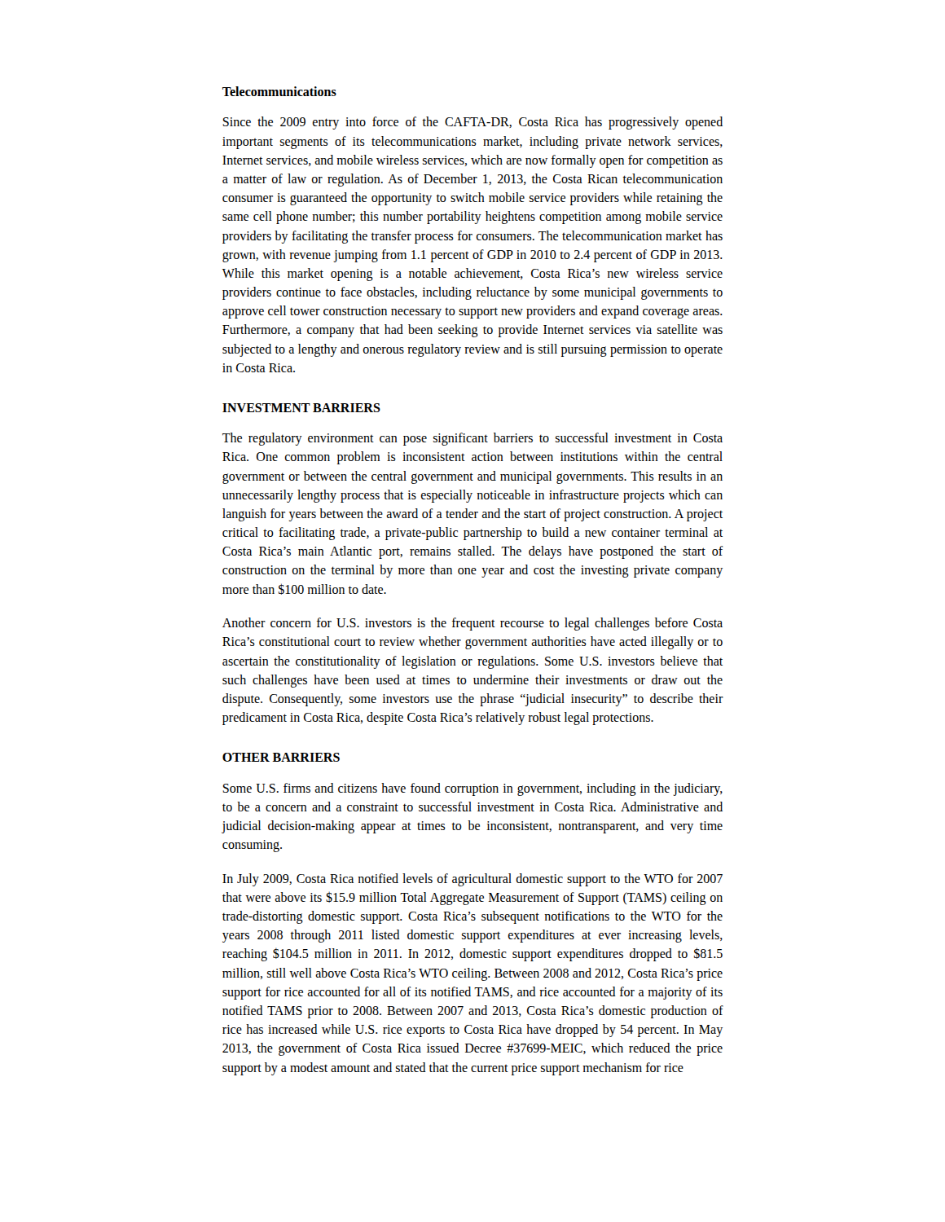Telecommunications
Since the 2009 entry into force of the CAFTA-DR, Costa Rica has progressively opened important segments of its telecommunications market, including private network services, Internet services, and mobile wireless services, which are now formally open for competition as a matter of law or regulation. As of December 1, 2013, the Costa Rican telecommunication consumer is guaranteed the opportunity to switch mobile service providers while retaining the same cell phone number; this number portability heightens competition among mobile service providers by facilitating the transfer process for consumers. The telecommunication market has grown, with revenue jumping from 1.1 percent of GDP in 2010 to 2.4 percent of GDP in 2013. While this market opening is a notable achievement, Costa Rica’s new wireless service providers continue to face obstacles, including reluctance by some municipal governments to approve cell tower construction necessary to support new providers and expand coverage areas. Furthermore, a company that had been seeking to provide Internet services via satellite was subjected to a lengthy and onerous regulatory review and is still pursuing permission to operate in Costa Rica.
INVESTMENT BARRIERS
The regulatory environment can pose significant barriers to successful investment in Costa Rica. One common problem is inconsistent action between institutions within the central government or between the central government and municipal governments. This results in an unnecessarily lengthy process that is especially noticeable in infrastructure projects which can languish for years between the award of a tender and the start of project construction. A project critical to facilitating trade, a private-public partnership to build a new container terminal at Costa Rica’s main Atlantic port, remains stalled. The delays have postponed the start of construction on the terminal by more than one year and cost the investing private company more than $100 million to date.
Another concern for U.S. investors is the frequent recourse to legal challenges before Costa Rica’s constitutional court to review whether government authorities have acted illegally or to ascertain the constitutionality of legislation or regulations. Some U.S. investors believe that such challenges have been used at times to undermine their investments or draw out the dispute. Consequently, some investors use the phrase “judicial insecurity” to describe their predicament in Costa Rica, despite Costa Rica’s relatively robust legal protections.
OTHER BARRIERS
Some U.S. firms and citizens have found corruption in government, including in the judiciary, to be a concern and a constraint to successful investment in Costa Rica. Administrative and judicial decision-making appear at times to be inconsistent, nontransparent, and very time consuming.
In July 2009, Costa Rica notified levels of agricultural domestic support to the WTO for 2007 that were above its $15.9 million Total Aggregate Measurement of Support (TAMS) ceiling on trade-distorting domestic support. Costa Rica’s subsequent notifications to the WTO for the years 2008 through 2011 listed domestic support expenditures at ever increasing levels, reaching $104.5 million in 2011. In 2012, domestic support expenditures dropped to $81.5 million, still well above Costa Rica’s WTO ceiling. Between 2008 and 2012, Costa Rica’s price support for rice accounted for all of its notified TAMS, and rice accounted for a majority of its notified TAMS prior to 2008. Between 2007 and 2013, Costa Rica’s domestic production of rice has increased while U.S. rice exports to Costa Rica have dropped by 54 percent. In May 2013, the government of Costa Rica issued Decree #37699-MEIC, which reduced the price support by a modest amount and stated that the current price support mechanism for rice